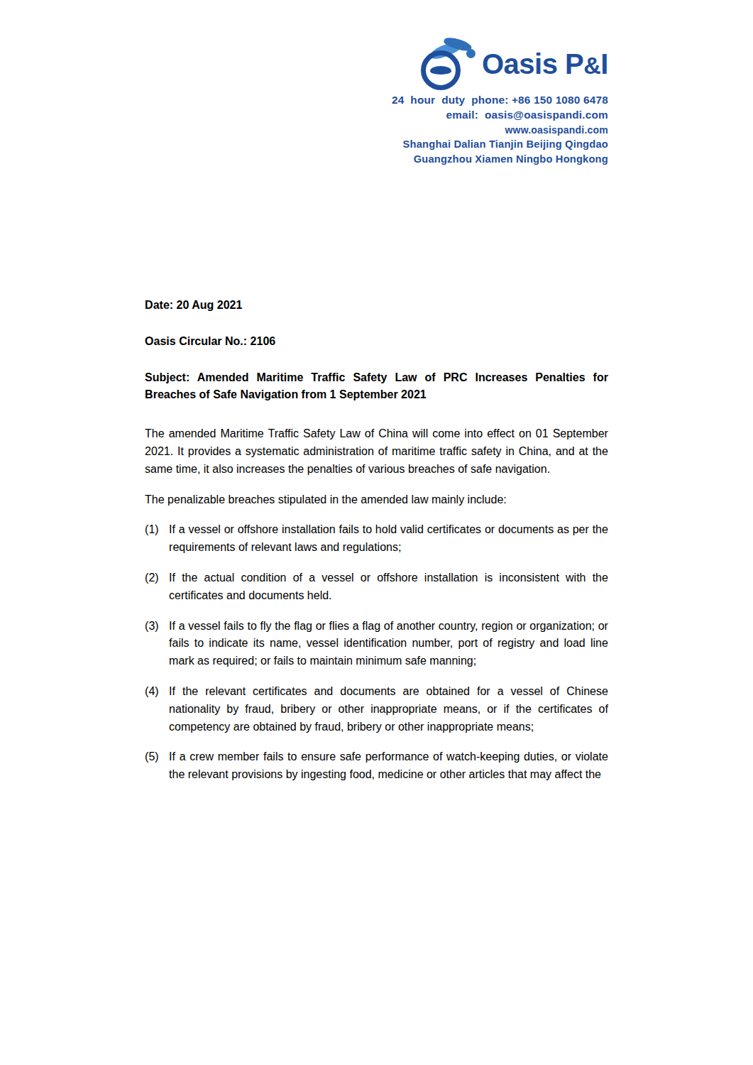Oasis P&I
24 hour duty phone: +86 150 1080 6478
email: oasis@oasispandi.com
www.oasispandi.com
Shanghai Dalian Tianjin Beijing Qingdao
Guangzhou Xiamen Ningbo Hongkong
Date: 20 Aug 2021
Oasis Circular No.: 2106
Subject: Amended Maritime Traffic Safety Law of PRC Increases Penalties for Breaches of Safe Navigation from 1 September 2021
The amended Maritime Traffic Safety Law of China will come into effect on 01 September 2021. It provides a systematic administration of maritime traffic safety in China, and at the same time, it also increases the penalties of various breaches of safe navigation.
The penalizable breaches stipulated in the amended law mainly include:
(1) If a vessel or offshore installation fails to hold valid certificates or documents as per the requirements of relevant laws and regulations;
(2) If the actual condition of a vessel or offshore installation is inconsistent with the certificates and documents held.
(3) If a vessel fails to fly the flag or flies a flag of another country, region or organization; or fails to indicate its name, vessel identification number, port of registry and load line mark as required; or fails to maintain minimum safe manning;
(4) If the relevant certificates and documents are obtained for a vessel of Chinese nationality by fraud, bribery or other inappropriate means, or if the certificates of competency are obtained by fraud, bribery or other inappropriate means;
(5) If a crew member fails to ensure safe performance of watch-keeping duties, or violate the relevant provisions by ingesting food, medicine or other articles that may affect the